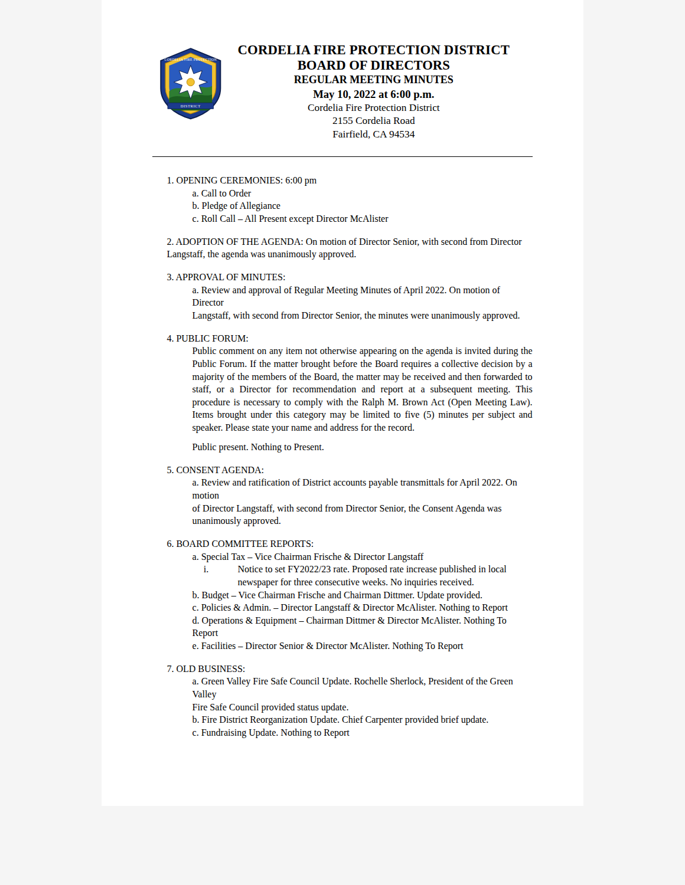DISTRICT CORDELIA FIRE PROTECTION
CORDELIA FIRE PROTECTION DISTRICT
BOARD OF DIRECTORS
REGULAR MEETING MINUTES
May 10, 2022 at 6:00 p.m.
Cordelia Fire Protection District
2155 Cordelia Road
Fairfield, CA 94534
1. OPENING CEREMONIES: 6:00 pm
a. Call to Order
b. Pledge of Allegiance
c. Roll Call – All Present except Director McAlister
2. ADOPTION OF THE AGENDA: On motion of Director Senior, with second from Director
Langstaff, the agenda was unanimously approved.
3. APPROVAL OF MINUTES:
a. Review and approval of Regular Meeting Minutes of April 2022. On motion of Director
Langstaff, with second from Director Senior, the minutes were unanimously approved.
4. PUBLIC FORUM:
Public comment on any item not otherwise appearing on the agenda is invited during the Public Forum. If the matter brought before the Board requires a collective decision by a majority of the members of the Board, the matter may be received and then forwarded to staff, or a Director for recommendation and report at a subsequent meeting. This procedure is necessary to comply with the Ralph M. Brown Act (Open Meeting Law). Items brought under this category may be limited to five (5) minutes per subject and speaker. Please state your name and address for the record.
Public present. Nothing to Present.
5. CONSENT AGENDA:
a. Review and ratification of District accounts payable transmittals for April 2022. On motion
of Director Langstaff, with second from Director Senior, the Consent Agenda was
unanimously approved.
6. BOARD COMMITTEE REPORTS:
a. Special Tax – Vice Chairman Frische & Director Langstaff
i. Notice to set FY2022/23 rate. Proposed rate increase published in local newspaper for three consecutive weeks. No inquiries received.
b. Budget – Vice Chairman Frische and Chairman Dittmer. Update provided.
c. Policies & Admin. – Director Langstaff & Director McAlister. Nothing to Report
d. Operations & Equipment – Chairman Dittmer & Director McAlister. Nothing To Report
e. Facilities – Director Senior & Director McAlister. Nothing To Report
7. OLD BUSINESS:
a. Green Valley Fire Safe Council Update. Rochelle Sherlock, President of the Green Valley
Fire Safe Council provided status update.
b. Fire District Reorganization Update. Chief Carpenter provided brief update.
c. Fundraising Update. Nothing to Report